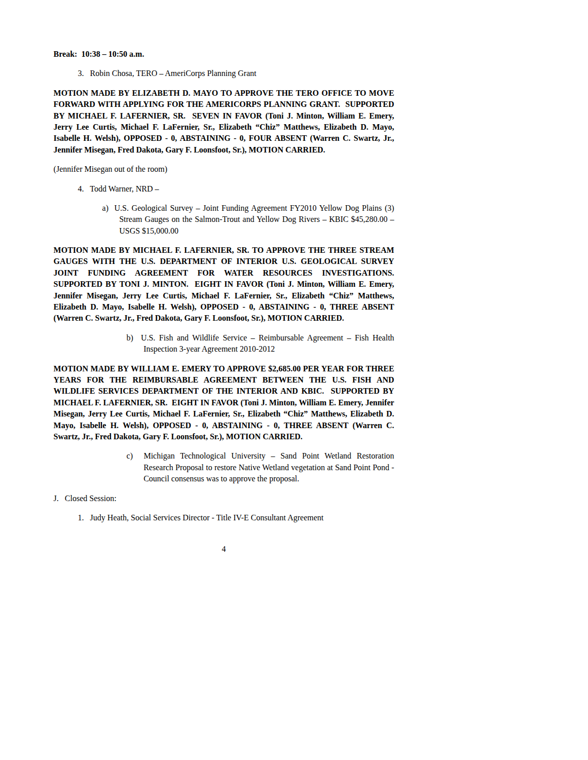Break: 10:38 – 10:50 a.m.
3. Robin Chosa, TERO – AmeriCorps Planning Grant
MOTION MADE BY ELIZABETH D. MAYO TO APPROVE THE TERO OFFICE TO MOVE FORWARD WITH APPLYING FOR THE AMERICORPS PLANNING GRANT. SUPPORTED BY MICHAEL F. LAFERNIER, SR. SEVEN IN FAVOR (Toni J. Minton, William E. Emery, Jerry Lee Curtis, Michael F. LaFernier, Sr., Elizabeth “Chiz” Matthews, Elizabeth D. Mayo, Isabelle H. Welsh), OPPOSED - 0, ABSTAINING - 0, FOUR ABSENT (Warren C. Swartz, Jr., Jennifer Misegan, Fred Dakota, Gary F. Loonsfoot, Sr.), MOTION CARRIED.
(Jennifer Misegan out of the room)
4. Todd Warner, NRD –
a) U.S. Geological Survey – Joint Funding Agreement FY2010 Yellow Dog Plains (3) Stream Gauges on the Salmon-Trout and Yellow Dog Rivers – KBIC $45,280.00 – USGS $15,000.00
MOTION MADE BY MICHAEL F. LAFERNIER, SR. TO APPROVE THE THREE STREAM GAUGES WITH THE U.S. DEPARTMENT OF INTERIOR U.S. GEOLOGICAL SURVEY JOINT FUNDING AGREEMENT FOR WATER RESOURCES INVESTIGATIONS. SUPPORTED BY TONI J. MINTON. EIGHT IN FAVOR (Toni J. Minton, William E. Emery, Jennifer Misegan, Jerry Lee Curtis, Michael F. LaFernier, Sr., Elizabeth “Chiz” Matthews, Elizabeth D. Mayo, Isabelle H. Welsh), OPPOSED - 0, ABSTAINING - 0, THREE ABSENT (Warren C. Swartz, Jr., Fred Dakota, Gary F. Loonsfoot, Sr.), MOTION CARRIED.
b) U.S. Fish and Wildlife Service – Reimbursable Agreement – Fish Health Inspection 3-year Agreement 2010-2012
MOTION MADE BY WILLIAM E. EMERY TO APPROVE $2,685.00 PER YEAR FOR THREE YEARS FOR THE REIMBURSABLE AGREEMENT BETWEEN THE U.S. FISH AND WILDLIFE SERVICES DEPARTMENT OF THE INTERIOR AND KBIC. SUPPORTED BY MICHAEL F. LAFERNIER, SR. EIGHT IN FAVOR (Toni J. Minton, William E. Emery, Jennifer Misegan, Jerry Lee Curtis, Michael F. LaFernier, Sr., Elizabeth “Chiz” Matthews, Elizabeth D. Mayo, Isabelle H. Welsh), OPPOSED - 0, ABSTAINING - 0, THREE ABSENT (Warren C. Swartz, Jr., Fred Dakota, Gary F. Loonsfoot, Sr.), MOTION CARRIED.
c) Michigan Technological University – Sand Point Wetland Restoration Research Proposal to restore Native Wetland vegetation at Sand Point Pond - Council consensus was to approve the proposal.
J. Closed Session:
1. Judy Heath, Social Services Director - Title IV-E Consultant Agreement
4